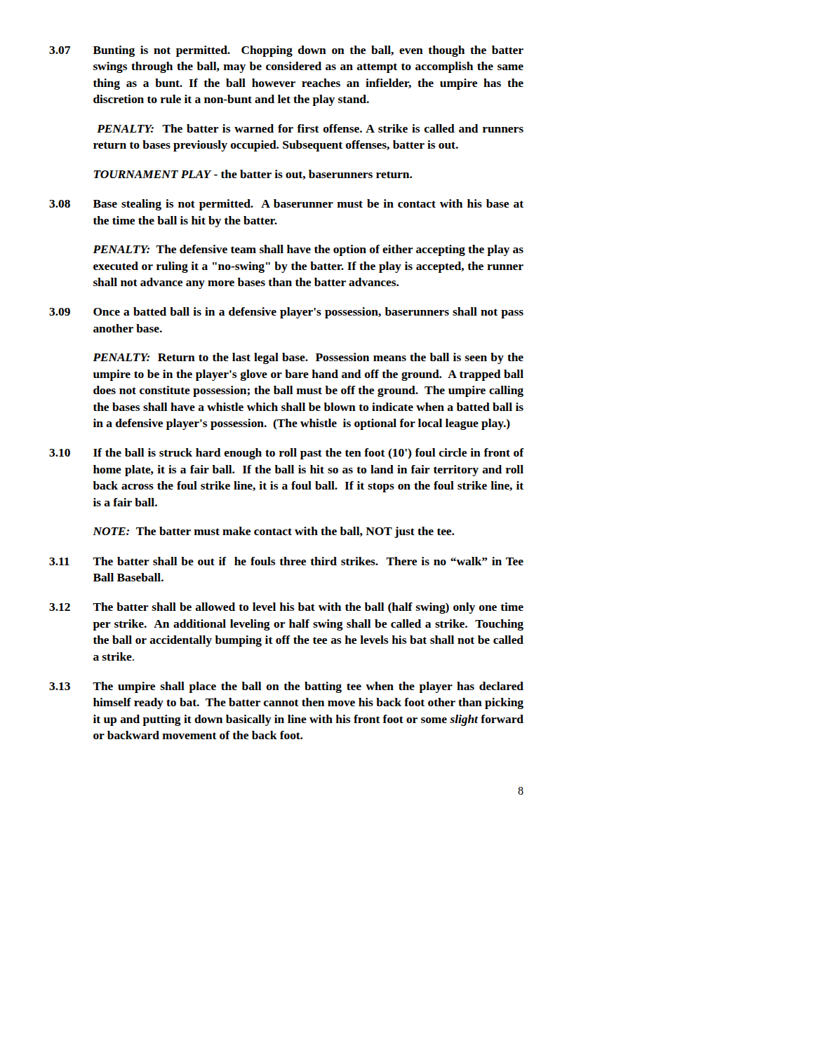3.07
Bunting is not permitted. Chopping down on the ball, even though the batter swings through the ball, may be considered as an attempt to accomplish the same thing as a bunt. If the ball however reaches an infielder, the umpire has the discretion to rule it a non-bunt and let the play stand.
PENALTY: The batter is warned for first offense. A strike is called and runners return to bases previously occupied. Subsequent offenses, batter is out.
TOURNAMENT PLAY - the batter is out, baserunners return.
3.08
Base stealing is not permitted. A baserunner must be in contact with his base at the time the ball is hit by the batter.
PENALTY: The defensive team shall have the option of either accepting the play as executed or ruling it a "no-swing" by the batter. If the play is accepted, the runner shall not advance any more bases than the batter advances.
3.09
Once a batted ball is in a defensive player's possession, baserunners shall not pass another base.
PENALTY: Return to the last legal base. Possession means the ball is seen by the umpire to be in the player's glove or bare hand and off the ground. A trapped ball does not constitute possession; the ball must be off the ground. The umpire calling the bases shall have a whistle which shall be blown to indicate when a batted ball is in a defensive player's possession. (The whistle is optional for local league play.)
3.10
If the ball is struck hard enough to roll past the ten foot (10') foul circle in front of home plate, it is a fair ball. If the ball is hit so as to land in fair territory and roll back across the foul strike line, it is a foul ball. If it stops on the foul strike line, it is a fair ball.
NOTE: The batter must make contact with the ball, NOT just the tee.
3.11
The batter shall be out if he fouls three third strikes. There is no “walk” in Tee Ball Baseball.
3.12
The batter shall be allowed to level his bat with the ball (half swing) only one time per strike. An additional leveling or half swing shall be called a strike. Touching the ball or accidentally bumping it off the tee as he levels his bat shall not be called a strike.
3.13
The umpire shall place the ball on the batting tee when the player has declared himself ready to bat. The batter cannot then move his back foot other than picking it up and putting it down basically in line with his front foot or some slight forward or backward movement of the back foot.
8